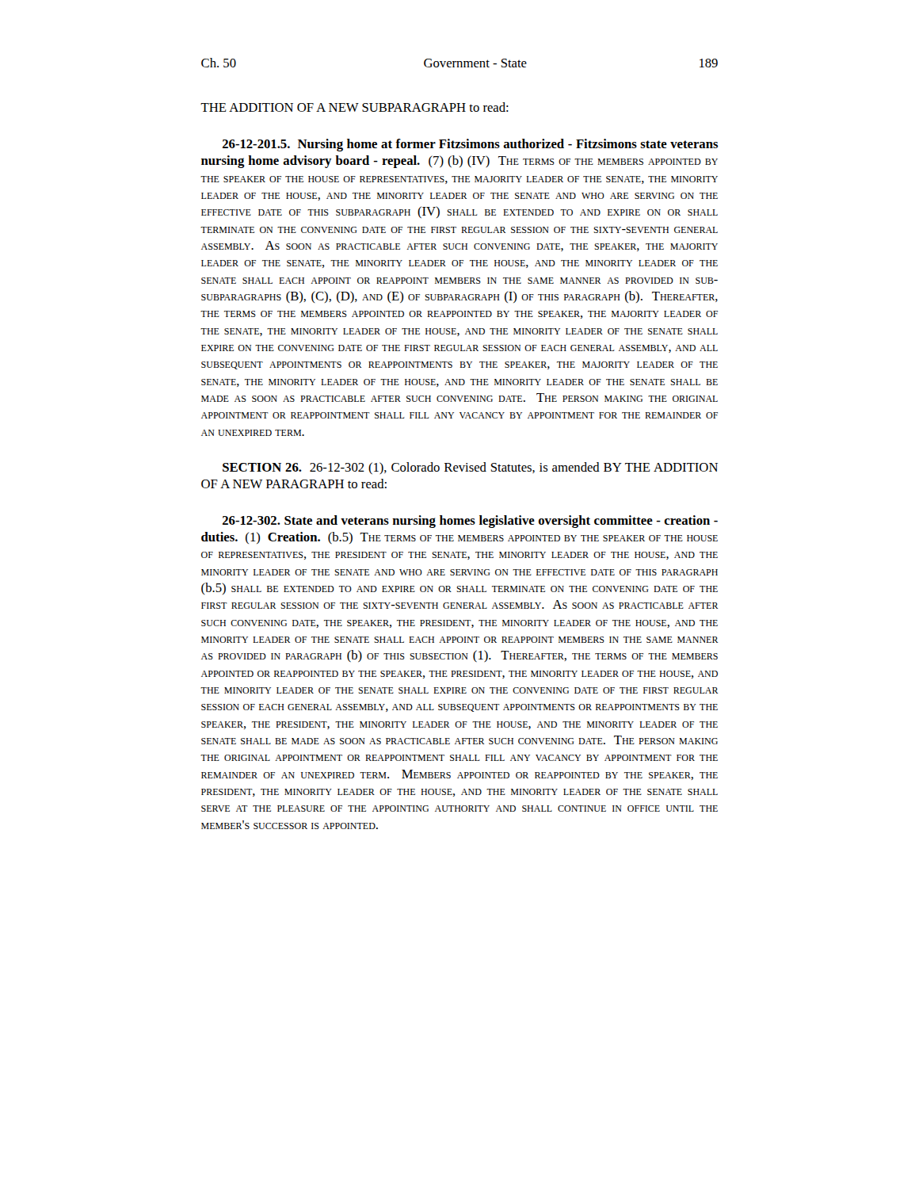Ch. 50 Government - State 189
THE ADDITION OF A NEW SUBPARAGRAPH to read:
26-12-201.5. Nursing home at former Fitzsimons authorized - Fitzsimons state veterans nursing home advisory board - repeal. (7) (b) (IV) The terms of the members appointed by the speaker of the house of representatives, the majority leader of the senate, the minority leader of the house, and the minority leader of the senate and who are serving on the effective date of this subparagraph (IV) shall be extended to and expire on or shall terminate on the convening date of the first regular session of the sixty-seventh general assembly. As soon as practicable after such convening date, the speaker, the majority leader of the senate, the minority leader of the house, and the minority leader of the senate shall each appoint or reappoint members in the same manner as provided in sub-subparagraphs (B), (C), (D), and (E) of subparagraph (I) of this paragraph (b). Thereafter, the terms of the members appointed or reappointed by the speaker, the majority leader of the senate, the minority leader of the house, and the minority leader of the senate shall expire on the convening date of the first regular session of each general assembly, and all subsequent appointments or reappointments by the speaker, the majority leader of the senate, the minority leader of the house, and the minority leader of the senate shall be made as soon as practicable after such convening date. The person making the original appointment or reappointment shall fill any vacancy by appointment for the remainder of an unexpired term.
SECTION 26. 26-12-302 (1), Colorado Revised Statutes, is amended BY THE ADDITION OF A NEW PARAGRAPH to read:
26-12-302. State and veterans nursing homes legislative oversight committee - creation - duties. (1) Creation. (b.5) The terms of the members appointed by the speaker of the house of representatives, the president of the senate, the minority leader of the house, and the minority leader of the senate and who are serving on the effective date of this paragraph (b.5) shall be extended to and expire on or shall terminate on the convening date of the first regular session of the sixty-seventh general assembly. As soon as practicable after such convening date, the speaker, the president, the minority leader of the house, and the minority leader of the senate shall each appoint or reappoint members in the same manner as provided in paragraph (b) of this subsection (1). Thereafter, the terms of the members appointed or reappointed by the speaker, the president, the minority leader of the house, and the minority leader of the senate shall expire on the convening date of the first regular session of each general assembly, and all subsequent appointments or reappointments by the speaker, the president, the minority leader of the house, and the minority leader of the senate shall be made as soon as practicable after such convening date. The person making the original appointment or reappointment shall fill any vacancy by appointment for the remainder of an unexpired term. Members appointed or reappointed by the speaker, the president, the minority leader of the house, and the minority leader of the senate shall serve at the pleasure of the appointing authority and shall continue in office until the member's successor is appointed.